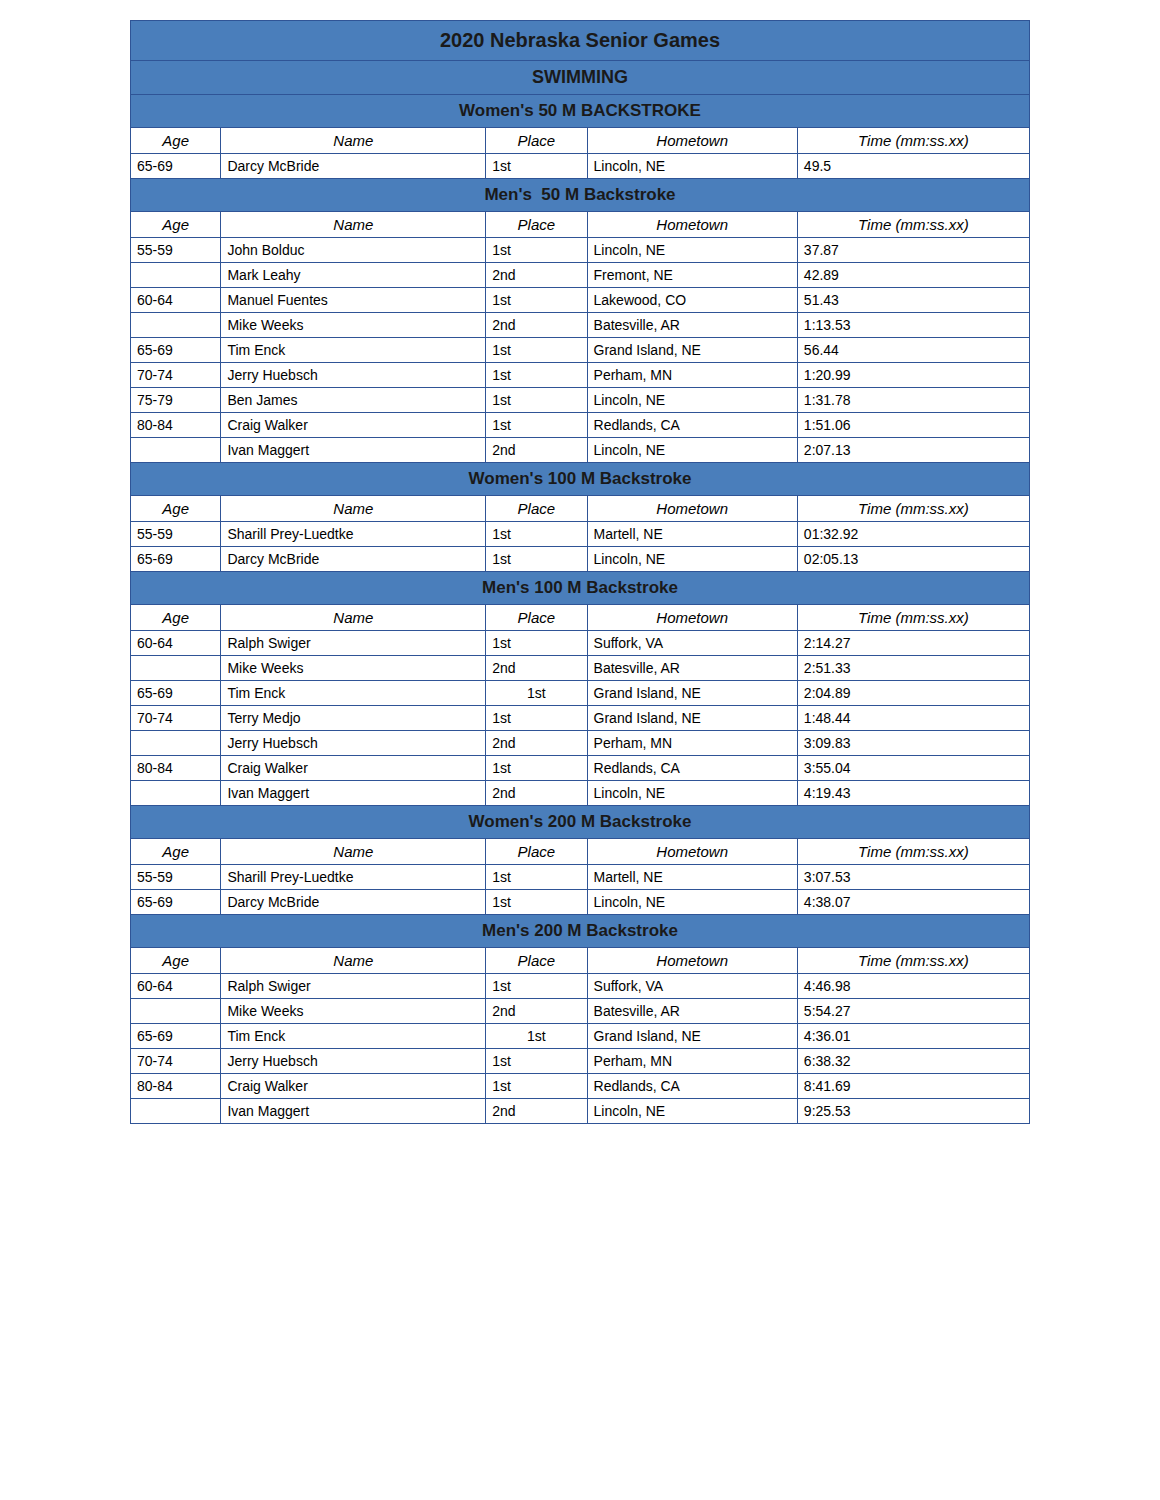| 2020 Nebraska Senior Games |
| SWIMMING |
| Women's 50 M BACKSTROKE |
| Age | Name | Place | Hometown | Time (mm:ss.xx) |
| 65-69 | Darcy McBride | 1st | Lincoln, NE | 49.5 |
| Men's 50 M Backstroke |
| Age | Name | Place | Hometown | Time (mm:ss.xx) |
| 55-59 | John Bolduc | 1st | Lincoln, NE | 37.87 |
| | Mark Leahy | 2nd | Fremont, NE | 42.89 |
| 60-64 | Manuel Fuentes | 1st | Lakewood, CO | 51.43 |
| | Mike Weeks | 2nd | Batesville, AR | 1:13.53 |
| 65-69 | Tim Enck | 1st | Grand Island, NE | 56.44 |
| 70-74 | Jerry Huebsch | 1st | Perham, MN | 1:20.99 |
| 75-79 | Ben James | 1st | Lincoln, NE | 1:31.78 |
| 80-84 | Craig Walker | 1st | Redlands, CA | 1:51.06 |
| | Ivan Maggert | 2nd | Lincoln, NE | 2:07.13 |
| Women's 100 M Backstroke |
| Age | Name | Place | Hometown | Time (mm:ss.xx) |
| 55-59 | Sharill Prey-Luedtke | 1st | Martell, NE | 01:32.92 |
| 65-69 | Darcy McBride | 1st | Lincoln, NE | 02:05.13 |
| Men's 100 M Backstroke |
| Age | Name | Place | Hometown | Time (mm:ss.xx) |
| 60-64 | Ralph Swiger | 1st | Suffork, VA | 2:14.27 |
| | Mike Weeks | 2nd | Batesville, AR | 2:51.33 |
| 65-69 | Tim Enck | 1st | Grand Island, NE | 2:04.89 |
| 70-74 | Terry Medjo | 1st | Grand Island, NE | 1:48.44 |
| | Jerry Huebsch | 2nd | Perham, MN | 3:09.83 |
| 80-84 | Craig Walker | 1st | Redlands, CA | 3:55.04 |
| | Ivan Maggert | 2nd | Lincoln, NE | 4:19.43 |
| Women's 200 M Backstroke |
| Age | Name | Place | Hometown | Time (mm:ss.xx) |
| 55-59 | Sharill Prey-Luedtke | 1st | Martell, NE | 3:07.53 |
| 65-69 | Darcy McBride | 1st | Lincoln, NE | 4:38.07 |
| Men's 200 M Backstroke |
| Age | Name | Place | Hometown | Time (mm:ss.xx) |
| 60-64 | Ralph Swiger | 1st | Suffork, VA | 4:46.98 |
| | Mike Weeks | 2nd | Batesville, AR | 5:54.27 |
| 65-69 | Tim Enck | 1st | Grand Island, NE | 4:36.01 |
| 70-74 | Jerry Huebsch | 1st | Perham, MN | 6:38.32 |
| 80-84 | Craig Walker | 1st | Redlands, CA | 8:41.69 |
| | Ivan Maggert | 2nd | Lincoln, NE | 9:25.53 |